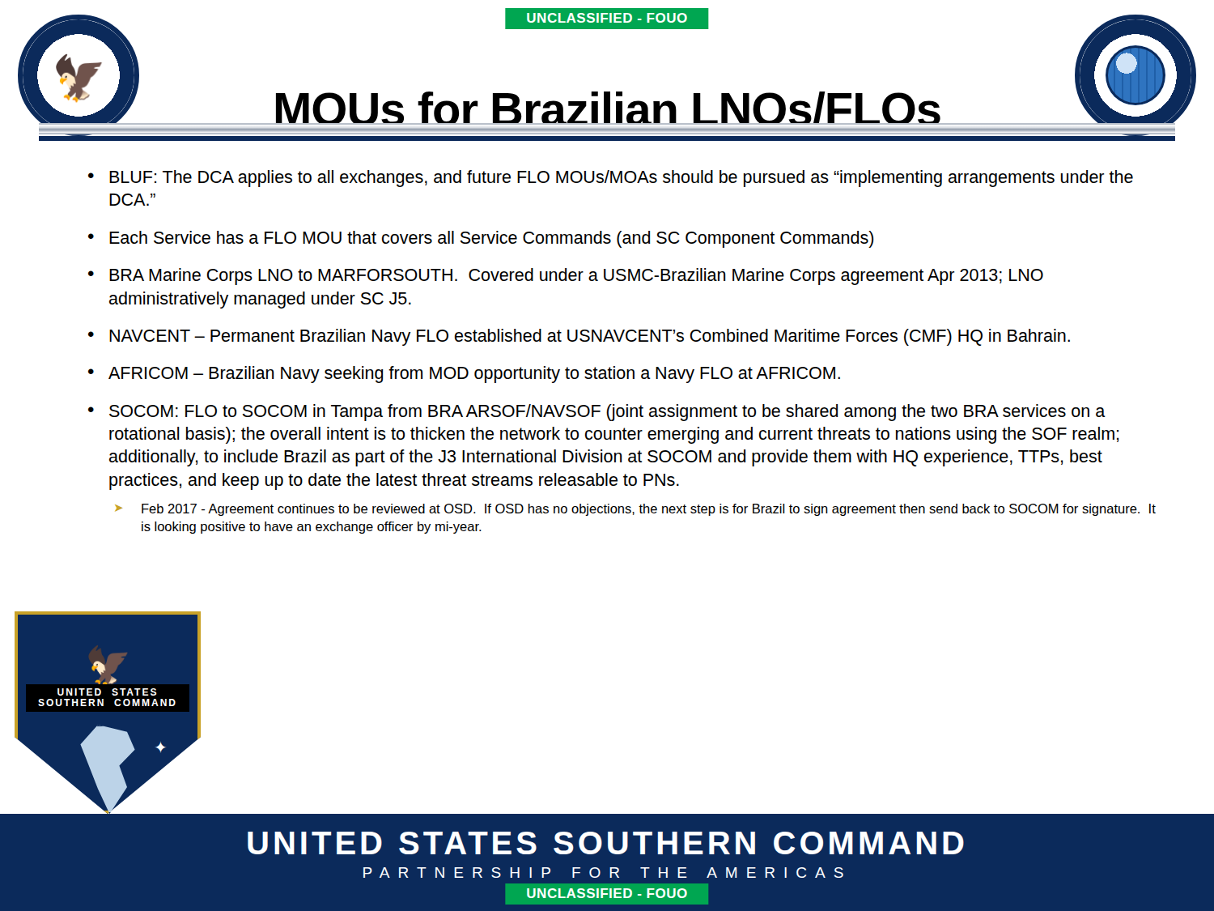UNCLASSIFIED - FOUO
🦅
MOUs for Brazilian LNOs/FLOs
BLUF: The DCA applies to all exchanges, and future FLO MOUs/MOAs should be pursued as “implementing arrangements under the DCA.”
Each Service has a FLO MOU that covers all Service Commands (and SC Component Commands)
BRA Marine Corps LNO to MARFORSOUTH. Covered under a USMC-Brazilian Marine Corps agreement Apr 2013; LNO administratively managed under SC J5.
NAVCENT – Permanent Brazilian Navy FLO established at USNAVCENT’s Combined Maritime Forces (CMF) HQ in Bahrain.
AFRICOM – Brazilian Navy seeking from MOD opportunity to station a Navy FLO at AFRICOM.
SOCOM: FLO to SOCOM in Tampa from BRA ARSOF/NAVSOF (joint assignment to be shared among the two BRA services on a rotational basis); the overall intent is to thicken the network to counter emerging and current threats to nations using the SOF realm; additionally, to include Brazil as part of the J3 International Division at SOCOM and provide them with HQ experience, TTPs, best practices, and keep up to date the latest threat streams releasable to PNs.
Feb 2017 - Agreement continues to be reviewed at OSD. If OSD has no objections, the next step is for Brazil to sign agreement then send back to SOCOM for signature. It is looking positive to have an exchange officer by mi-year.
🦅
UNITED STATES
SOUTHERN COMMAND
✦
UNITED STATES SOUTHERN COMMAND
PARTNERSHIP FOR THE AMERICAS
UNCLASSIFIED - FOUO